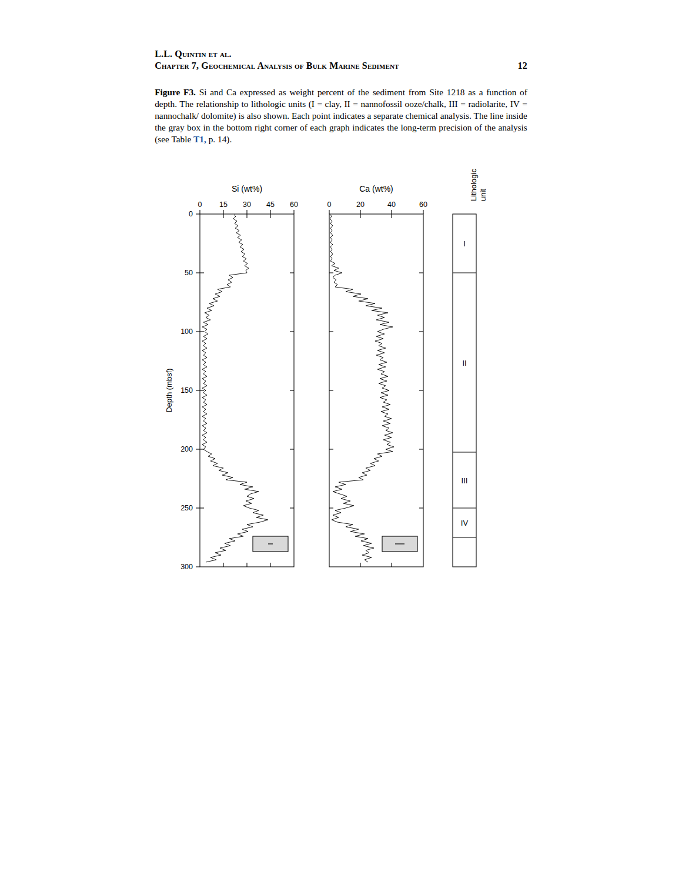L.L. Quintin et al. Chapter 7, Geochemical Analysis of Bulk Marine Sediment12
Figure F3. Si and Ca expressed as weight percent of the sediment from Site 1218 as a function of depth. The relationship to lithologic units (I = clay, II = nannofossil ooze/chalk, III = radiolarite, IV = nannochalk/ dolomite) is also shown. Each point indicates a separate chemical analysis. The line inside the gray box in the bottom right corner of each graph indicates the long-term precision of the analysis (see Table T1, p. 14).
Si (wt%) Ca (wt%) Lithologic unit Depth (mbsf) 0 15 30 45 60 0 50 100 150 200 250 300 0 20 40 60 I II III IV